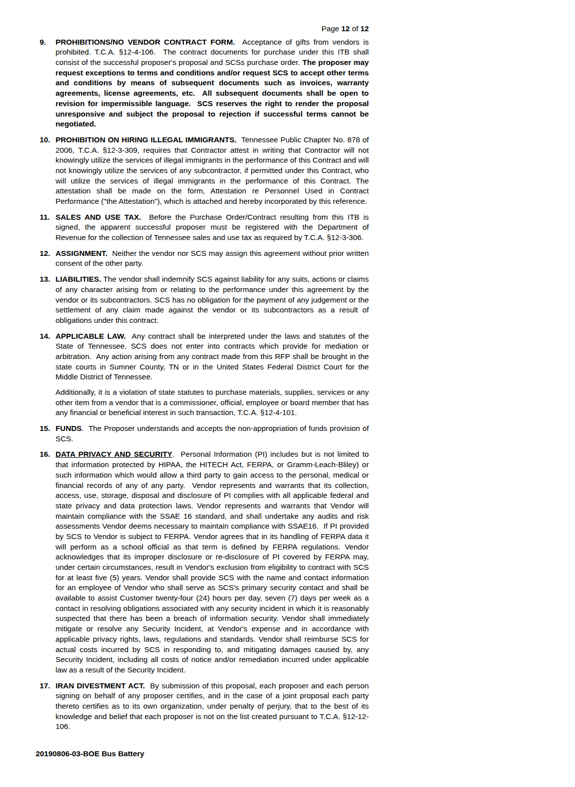Page 12 of 12
PROHIBITIONS/NO VENDOR CONTRACT FORM. Acceptance of gifts from vendors is prohibited. T.C.A. §12-4-106. The contract documents for purchase under this ITB shall consist of the successful proposer's proposal and SCSs purchase order. The proposer may request exceptions to terms and conditions and/or request SCS to accept other terms and conditions by means of subsequent documents such as invoices, warranty agreements, license agreements, etc. All subsequent documents shall be open to revision for impermissible language. SCS reserves the right to render the proposal unresponsive and subject the proposal to rejection if successful terms cannot be negotiated.
PROHIBITION ON HIRING ILLEGAL IMMIGRANTS. Tennessee Public Chapter No. 878 of 2006, T.C.A. §12-3-309, requires that Contractor attest in writing that Contractor will not knowingly utilize the services of illegal immigrants in the performance of this Contract and will not knowingly utilize the services of any subcontractor, if permitted under this Contract, who will utilize the services of illegal immigrants in the performance of this Contract. The attestation shall be made on the form, Attestation re Personnel Used in Contract Performance ("the Attestation"), which is attached and hereby incorporated by this reference.
SALES AND USE TAX. Before the Purchase Order/Contract resulting from this ITB is signed, the apparent successful proposer must be registered with the Department of Revenue for the collection of Tennessee sales and use tax as required by T.C.A. §12-3-306.
ASSIGNMENT. Neither the vendor nor SCS may assign this agreement without prior written consent of the other party.
LIABILITIES. The vendor shall indemnify SCS against liability for any suits, actions or claims of any character arising from or relating to the performance under this agreement by the vendor or its subcontractors. SCS has no obligation for the payment of any judgement or the settlement of any claim made against the vendor or its subcontractors as a result of obligations under this contract.
APPLICABLE LAW. Any contract shall be interpreted under the laws and statutes of the State of Tennessee. SCS does not enter into contracts which provide for mediation or arbitration. Any action arising from any contract made from this RFP shall be brought in the state courts in Sumner County, TN or in the United States Federal District Court for the Middle District of Tennessee.
Additionally, it is a violation of state statutes to purchase materials, supplies, services or any other item from a vendor that is a commissioner, official, employee or board member that has any financial or beneficial interest in such transaction, T.C.A. §12-4-101.
FUNDS. The Proposer understands and accepts the non-appropriation of funds provision of SCS.
DATA PRIVACY AND SECURITY. Personal Information (PI) includes but is not limited to that information protected by HIPAA, the HITECH Act, FERPA, or Gramm-Leach-Bliley) or such information which would allow a third party to gain access to the personal, medical or financial records of any of any party. Vendor represents and warrants that its collection, access, use, storage, disposal and disclosure of PI complies with all applicable federal and state privacy and data protection laws. Vendor represents and warrants that Vendor will maintain compliance with the SSAE 16 standard, and shall undertake any audits and risk assessments Vendor deems necessary to maintain compliance with SSAE16. If PI provided by SCS to Vendor is subject to FERPA. Vendor agrees that in its handling of FERPA data it will perform as a school official as that term is defined by FERPA regulations. Vendor acknowledges that its improper disclosure or re-disclosure of PI covered by FERPA may, under certain circumstances, result in Vendor's exclusion from eligibility to contract with SCS for at least five (5) years. Vendor shall provide SCS with the name and contact information for an employee of Vendor who shall serve as SCS's primary security contact and shall be available to assist Customer twenty-four (24) hours per day, seven (7) days per week as a contact in resolving obligations associated with any security incident in which it is reasonably suspected that there has been a breach of information security. Vendor shall immediately mitigate or resolve any Security Incident, at Vendor's expense and in accordance with applicable privacy rights, laws, regulations and standards. Vendor shall reimburse SCS for actual costs incurred by SCS in responding to, and mitigating damages caused by, any Security Incident, including all costs of notice and/or remediation incurred under applicable law as a result of the Security Incident.
IRAN DIVESTMENT ACT. By submission of this proposal, each proposer and each person signing on behalf of any proposer certifies, and in the case of a joint proposal each party thereto certifies as to its own organization, under penalty of perjury, that to the best of its knowledge and belief that each proposer is not on the list created pursuant to T.C.A. §12-12-106.
20190806-03-BOE Bus Battery